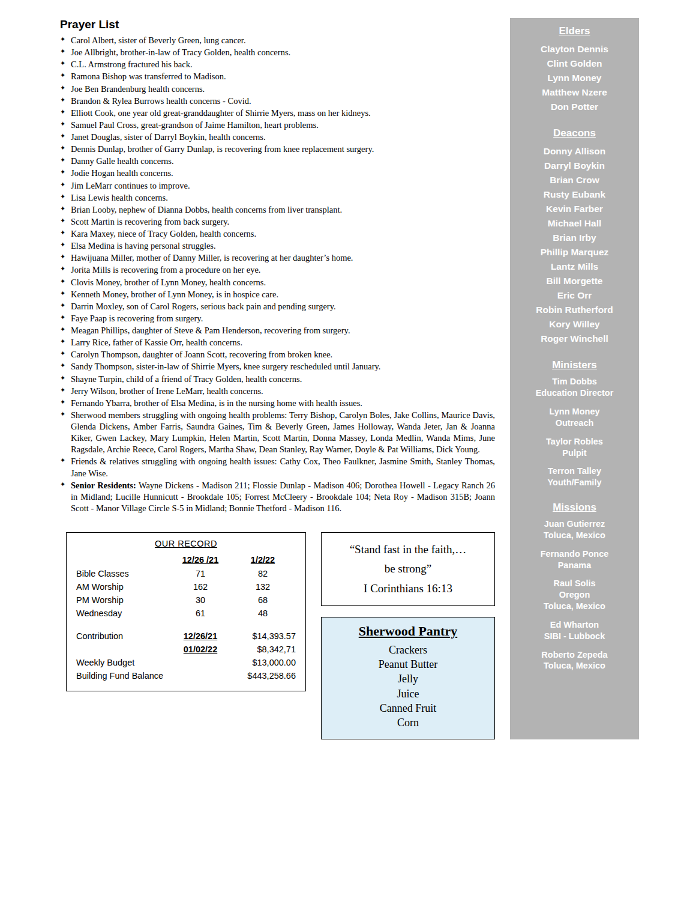Prayer List
Carol Albert, sister of Beverly Green, lung cancer.
Joe Allbright, brother-in-law of Tracy Golden, health concerns.
C.L. Armstrong fractured his back.
Ramona Bishop was transferred to Madison.
Joe Ben Brandenburg health concerns.
Brandon & Rylea Burrows health concerns - Covid.
Elliott Cook, one year old great-granddaughter of Shirrie Myers, mass on her kidneys.
Samuel Paul Cross, great-grandson of Jaime Hamilton, heart problems.
Janet Douglas, sister of Darryl Boykin, health concerns.
Dennis Dunlap, brother of Garry Dunlap, is recovering from knee replacement surgery.
Danny Galle health concerns.
Jodie Hogan health concerns.
Jim LeMarr continues to improve.
Lisa Lewis health concerns.
Brian Looby, nephew of Dianna Dobbs, health concerns from liver transplant.
Scott Martin is recovering from back surgery.
Kara Maxey, niece of Tracy Golden, health concerns.
Elsa Medina is having personal struggles.
Hawijuana Miller, mother of Danny Miller, is recovering at her daughter’s home.
Jorita Mills is recovering from a procedure on her eye.
Clovis Money, brother of Lynn Money, health concerns.
Kenneth Money, brother of Lynn Money, is in hospice care.
Darrin Moxley, son of Carol Rogers, serious back pain and pending surgery.
Faye Paap is recovering from surgery.
Meagan Phillips, daughter of Steve & Pam Henderson, recovering from surgery.
Larry Rice, father of Kassie Orr, health concerns.
Carolyn Thompson, daughter of Joann Scott, recovering from broken knee.
Sandy Thompson, sister-in-law of Shirrie Myers, knee surgery rescheduled until January.
Shayne Turpin, child of a friend of Tracy Golden, health concerns.
Jerry Wilson, brother of Irene LeMarr, health concerns.
Fernando Ybarra, brother of Elsa Medina, is in the nursing home with health issues.
Sherwood members struggling with ongoing health problems: Terry Bishop, Carolyn Boles, Jake Collins, Maurice Davis, Glenda Dickens, Amber Farris, Saundra Gaines, Tim & Beverly Green, James Holloway, Wanda Jeter, Jan & Joanna Kiker, Gwen Lackey, Mary Lumpkin, Helen Martin, Scott Martin, Donna Massey, Londa Medlin, Wanda Mims, June Ragsdale, Archie Reece, Carol Rogers, Martha Shaw, Dean Stanley, Ray Warner, Doyle & Pat Williams, Dick Young.
Friends & relatives struggling with ongoing health issues: Cathy Cox, Theo Faulkner, Jasmine Smith, Stanley Thomas, Jane Wise.
Senior Residents: Wayne Dickens - Madison 211; Flossie Dunlap - Madison 406; Dorothea Howell - Legacy Ranch 26 in Midland; Lucille Hunnicutt - Brookdale 105; Forrest McCleery - Brookdale 104; Neta Roy - Madison 315B; Joann Scott - Manor Village Circle S-5 in Midland; Bonnie Thetford - Madison 116.
OUR RECORD
| | 12/26 /21 | 1/2/22 |
| Bible Classes | 71 | 82 |
| AM Worship | 162 | 132 |
| PM Worship | 30 | 68 |
| Wednesday | 61 | 48 |
| Contribution | 12/26/21 | $14,393.57 |
| | 01/02/22 | $8,342,71 |
| Weekly Budget | | $13,000.00 |
| Building Fund Balance | | $443,258.66 |
“Stand fast in the faith,…
be strong”
I Corinthians 16:13
Sherwood Pantry
Crackers
Peanut Butter
Jelly
Juice
Canned Fruit
Corn
Elders
Clayton Dennis
Clint Golden
Lynn Money
Matthew Nzere
Don Potter
Deacons
Donny Allison
Darryl Boykin
Brian Crow
Rusty Eubank
Kevin Farber
Michael Hall
Brian Irby
Phillip Marquez
Lantz Mills
Bill Morgette
Eric Orr
Robin Rutherford
Kory Willey
Roger Winchell
Ministers
Tim Dobbs
Education Director
Lynn Money
Outreach
Taylor Robles
Pulpit
Terron Talley
Youth/Family
Missions
Juan Gutierrez
Toluca, Mexico
Fernando Ponce
Panama
Raul Solis
Oregon
Toluca, Mexico
Ed Wharton
SIBI - Lubbock
Roberto Zepeda
Toluca, Mexico